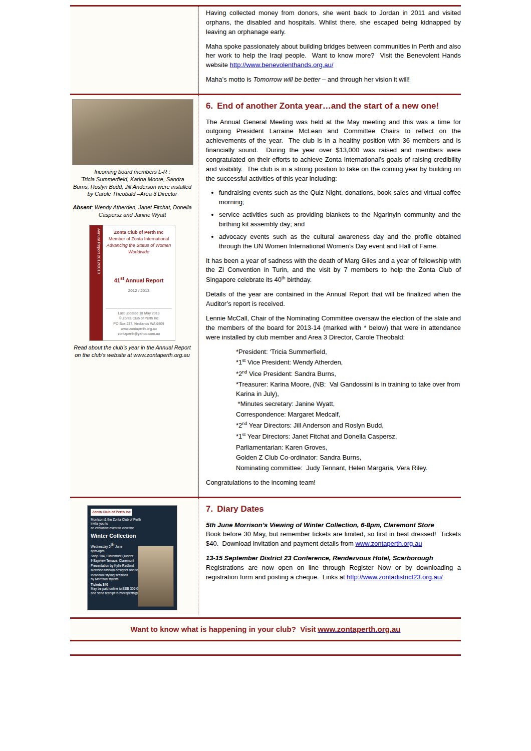| | Having collected money from donors, she went back to Jordan in 2011 and visited orphans, the disabled and hospitals. Whilst there, she escaped being kidnapped by leaving an orphanage early. Maha spoke passionately about building bridges between communities in Perth and also her work to help the Iraqi people. Want to know more? Visit the Benevolent Hands website http://www.benevolenthands.org.au/ Maha’s motto is Tomorrow will be better – and through her vision it will! |
| Incoming board members L-R : ‘Tricia Summerfield, Karina Moore, Sandra Burns, Roslyn Budd, Jill Anderson were installed by Carole Theobald –Area 3 Director Absent : Wendy Atherden, Janet Fitchat, Donella Caspersz and Janine Wyatt Annual Report 2012/2013 Zonta Club of Perth Inc Member of Zonta International Advancing the Status of Women Worldwide 41 st Annual Report 2012 / 2013 Last updated 18 May 2013 © Zonta Club of Perth Inc PO Box 237, Nedlands WA 6909 www.zontaperth.org.au zontaperth@yahoo.com.au Advancing the status of women worldwide Read about the club’s year in the Annual Report on the club’s website at www.zontaperth.org.au | 6. End of another Zonta year…and the start of a new one! The Annual General Meeting was held at the May meeting and this was a time for outgoing President Larraine McLean and Committee Chairs to reflect on the achievements of the year. The club is in a healthy position with 36 members and is financially sound. During the year over $13,000 was raised and members were congratulated on their efforts to achieve Zonta International’s goals of raising credibility and visibility. The club is in a strong position to take on the coming year by building on the successful activities of this year including: fundraising events such as the Quiz Night, donations, book sales and virtual coffee morning; service activities such as providing blankets to the Ngarinyin community and the birthing kit assembly day; and advocacy events such as the cultural awareness day and the profile obtained through the UN Women International Women’s Day event and Hall of Fame. It has been a year of sadness with the death of Marg Giles and a year of fellowship with the ZI Convention in Turin, and the visit by 7 members to help the Zonta Club of Singapore celebrate its 40 th birthday. Details of the year are contained in the Annual Report that will be finalized when the Auditor’s report is received. Lennie McCall, Chair of the Nominating Committee oversaw the election of the slate and the members of the board for 2013-14 (marked with * below) that were in attendance were installed by club member and Area 3 Director, Carole Theobald: *President: ‘Tricia Summerfield, *1 st Vice President: Wendy Atherden, *2 nd Vice President: Sandra Burns, *Treasurer: Karina Moore, (NB: Val Gandossini is in training to take over from Karina in July), *Minutes secretary: Janine Wyatt, Correspondence: Margaret Medcalf, *2 nd Year Directors: Jill Anderson and Roslyn Budd, *1 st Year Directors: Janet Fitchat and Donella Caspersz, Parliamentarian: Karen Groves, Golden Z Club Co-ordinator: Sandra Burns, Nominating committee: Judy Tennant, Helen Margaria, Vera Riley. Congratulations to the incoming team! |
| Zonta Club of Perth Inc Morrison & the Zonta Club of Perth invite you to an exclusive event to view the Winter Collection Wednesday 5 th June 6pm-8pm Shop 104, Claremont Quarter 9 Bayview Terrace, Claremont Presentation by Kylie Radford Morrison fashion designer and founder Individual styling sessions by Morrison stylists Tickets $40 May be paid online to BSB 306 089 Account 154809 and send receipt to zontaperth@yahoo.com.au | 7. Diary Dates 5th June Morrison’s Viewing of Winter Collection, 6-8pm, Claremont Store Book before 30 May, but remember tickets are limited, so first in best dressed! Tickets $40. Download invitation and payment details from www.zontaperth.org.au 13-15 September District 23 Conference, Rendezvous Hotel, Scarborough Registrations are now open on line through Register Now or by downloading a registration form and posting a cheque. Links at http://www.zontadistrict23.org.au/ |
Want to know what is happening in your club? Visit www.zontaperth.org.au